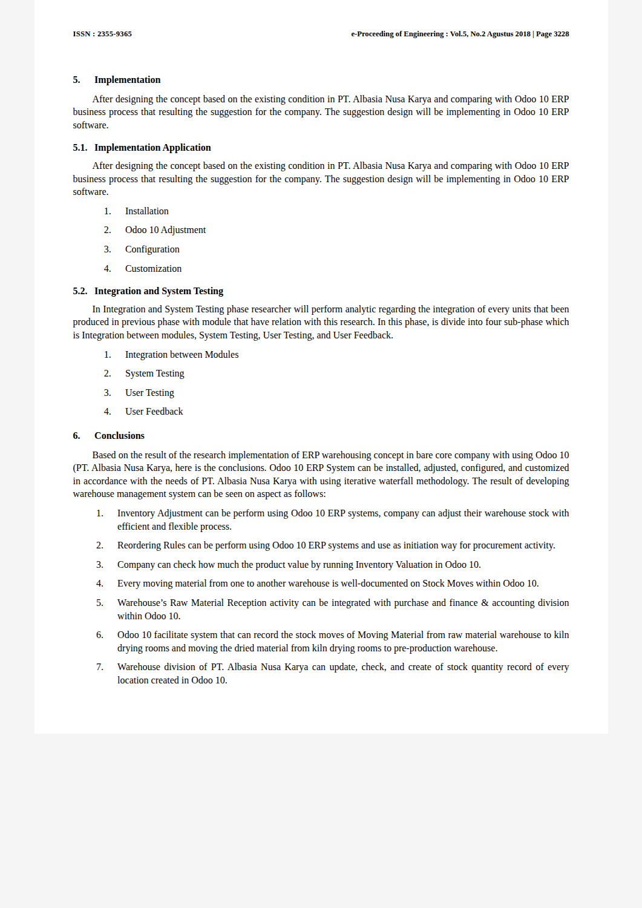ISSN : 2355-9365
e-Proceeding of Engineering : Vol.5, No.2 Agustus 2018 | Page 3228
5. Implementation
After designing the concept based on the existing condition in PT. Albasia Nusa Karya and comparing with Odoo 10 ERP business process that resulting the suggestion for the company. The suggestion design will be implementing in Odoo 10 ERP software.
5.1. Implementation Application
After designing the concept based on the existing condition in PT. Albasia Nusa Karya and comparing with Odoo 10 ERP business process that resulting the suggestion for the company. The suggestion design will be implementing in Odoo 10 ERP software.
1. Installation
2. Odoo 10 Adjustment
3. Configuration
4. Customization
5.2. Integration and System Testing
In Integration and System Testing phase researcher will perform analytic regarding the integration of every units that been produced in previous phase with module that have relation with this research. In this phase, is divide into four sub-phase which is Integration between modules, System Testing, User Testing, and User Feedback.
1. Integration between Modules
2. System Testing
3. User Testing
4. User Feedback
6. Conclusions
Based on the result of the research implementation of ERP warehousing concept in bare core company with using Odoo 10 (PT. Albasia Nusa Karya, here is the conclusions. Odoo 10 ERP System can be installed, adjusted, configured, and customized in accordance with the needs of PT. Albasia Nusa Karya with using iterative waterfall methodology. The result of developing warehouse management system can be seen on aspect as follows:
1. Inventory Adjustment can be perform using Odoo 10 ERP systems, company can adjust their warehouse stock with efficient and flexible process.
2. Reordering Rules can be perform using Odoo 10 ERP systems and use as initiation way for procurement activity.
3. Company can check how much the product value by running Inventory Valuation in Odoo 10.
4. Every moving material from one to another warehouse is well-documented on Stock Moves within Odoo 10.
5. Warehouse’s Raw Material Reception activity can be integrated with purchase and finance & accounting division within Odoo 10.
6. Odoo 10 facilitate system that can record the stock moves of Moving Material from raw material warehouse to kiln drying rooms and moving the dried material from kiln drying rooms to pre-production warehouse.
7. Warehouse division of PT. Albasia Nusa Karya can update, check, and create of stock quantity record of every location created in Odoo 10.